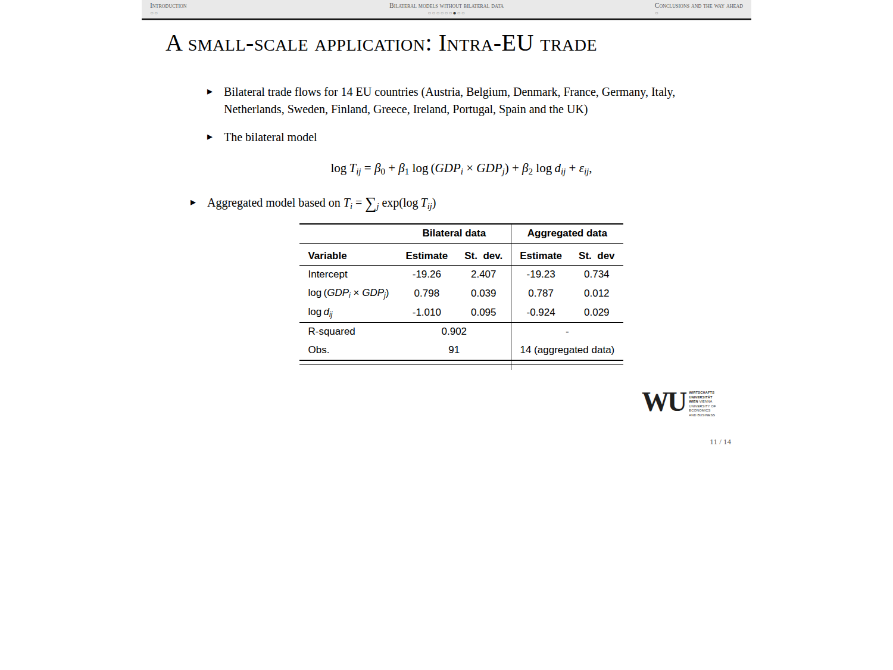Introduction
○○
Bilateral models without bilateral data
○○○○○○●○○
Conclusions and the way ahead
○
A small-scale application: Intra-EU trade
Bilateral trade flows for 14 EU countries (Austria, Belgium, Denmark, France, Germany, Italy, Netherlands, Sweden, Finland, Greece, Ireland, Portugal, Spain and the UK)
The bilateral model
log Tij = β 0 + β 1 log (GDP i × GDP j) + β 2 log dij + εij,
Aggregated model based on Ti = ∑j exp(log Tij)
| | Bilateral data | Aggregated data |
| Variable | Estimate | St. dev. | Estimate | St. dev |
| Intercept | -19.26 | 2.407 | -19.23 | 0.734 |
| log ( GDP i × GDP j ) | 0.798 | 0.039 | 0.787 | 0.012 |
| log d ij | -1.010 | 0.095 | -0.924 | 0.029 |
| R-squared | 0.902 | - |
| Obs. | 91 | 14 (aggregated data) |
WU Wirtschafts
Universität
Wien Vienna
University of
Economics
and Business
11 / 14